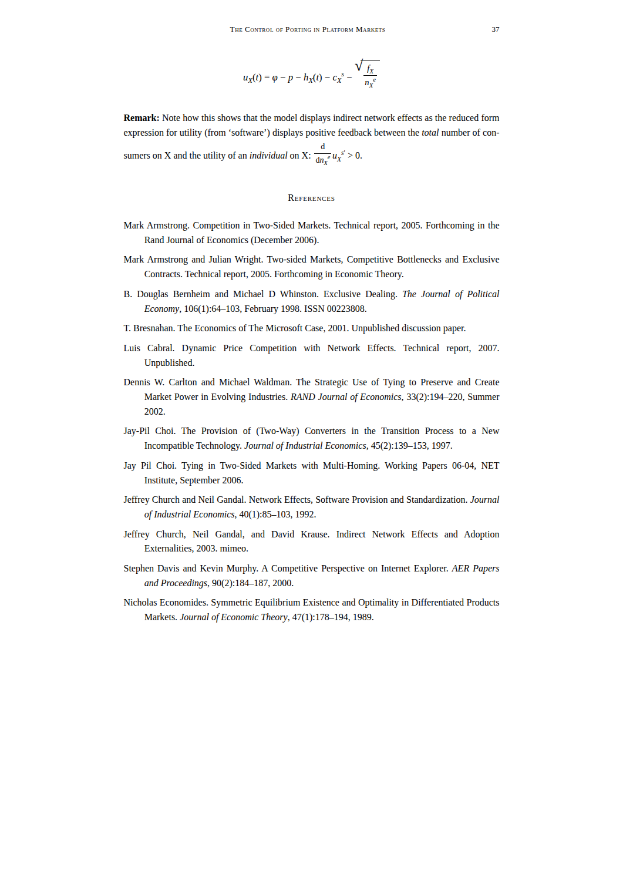The Control of Porting in Platform Markets 37
uX(t) = φ − p − hX(t) − cXs − fX nXe
Remark: Note how this shows that the model displays indirect network effects as the reduced form expression for utility (from ‘software’) displays positive feedback between the total number of consumers on X and the utility of an individual on X: ddnXe uXs′ > 0.
References
Mark Armstrong. Competition in Two-Sided Markets. Technical report, 2005. Forthcoming in the Rand Journal of Economics (December 2006).
Mark Armstrong and Julian Wright. Two-sided Markets, Competitive Bottlenecks and Exclusive Contracts. Technical report, 2005. Forthcoming in Economic Theory.
B. Douglas Bernheim and Michael D Whinston. Exclusive Dealing. The Journal of Political Economy, 106(1):64–103, February 1998. ISSN 00223808.
T. Bresnahan. The Economics of The Microsoft Case, 2001. Unpublished discussion paper.
Luis Cabral. Dynamic Price Competition with Network Effects. Technical report, 2007. Unpublished.
Dennis W. Carlton and Michael Waldman. The Strategic Use of Tying to Preserve and Create Market Power in Evolving Industries. RAND Journal of Economics, 33(2):194–220, Summer 2002.
Jay-Pil Choi. The Provision of (Two-Way) Converters in the Transition Process to a New Incompatible Technology. Journal of Industrial Economics, 45(2):139–153, 1997.
Jay Pil Choi. Tying in Two-Sided Markets with Multi-Homing. Working Papers 06-04, NET Institute, September 2006.
Jeffrey Church and Neil Gandal. Network Effects, Software Provision and Standardization. Journal of Industrial Economics, 40(1):85–103, 1992.
Jeffrey Church, Neil Gandal, and David Krause. Indirect Network Effects and Adoption Externalities, 2003. mimeo.
Stephen Davis and Kevin Murphy. A Competitive Perspective on Internet Explorer. AER Papers and Proceedings, 90(2):184–187, 2000.
Nicholas Economides. Symmetric Equilibrium Existence and Optimality in Differentiated Products Markets. Journal of Economic Theory, 47(1):178–194, 1989.